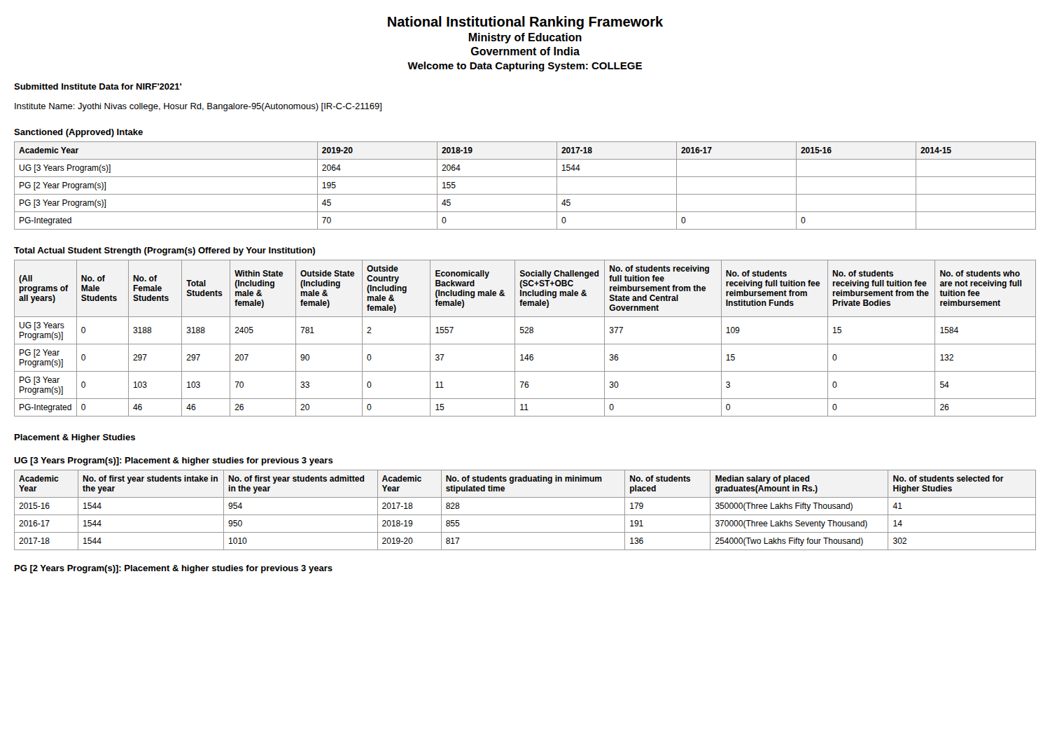National Institutional Ranking Framework
Ministry of Education
Government of India
Welcome to Data Capturing System: COLLEGE
Submitted Institute Data for NIRF'2021'
Institute Name: Jyothi Nivas college, Hosur Rd, Bangalore-95(Autonomous) [IR-C-C-21169]
Sanctioned (Approved) Intake
| Academic Year | 2019-20 | 2018-19 | 2017-18 | 2016-17 | 2015-16 | 2014-15 |
| --- | --- | --- | --- | --- | --- | --- |
| UG [3 Years Program(s)] | 2064 | 2064 | 1544 | | | |
| PG [2 Year Program(s)] | 195 | 155 | | | | |
| PG [3 Year Program(s)] | 45 | 45 | 45 | | | |
| PG-Integrated | 70 | 0 | 0 | 0 | 0 | |
Total Actual Student Strength (Program(s) Offered by Your Institution)
| (All programs of all years) | No. of Male Students | No. of Female Students | Total Students | Within State (Including male & female) | Outside State (Including male & female) | Outside Country (Including male & female) | Economically Backward (Including male & female) | Socially Challenged (SC+ST+OBC Including male & female) | No. of students receiving full tuition fee reimbursement from the State and Central Government | No. of students receiving full tuition fee reimbursement from Institution Funds | No. of students receiving full tuition fee reimbursement from the Private Bodies | No. of students who are not receiving full tuition fee reimbursement |
| --- | --- | --- | --- | --- | --- | --- | --- | --- | --- | --- | --- | --- |
| UG [3 Years Program(s)] | 0 | 3188 | 3188 | 2405 | 781 | 2 | 1557 | 528 | 377 | 109 | 15 | 1584 |
| PG [2 Year Program(s)] | 0 | 297 | 297 | 207 | 90 | 0 | 37 | 146 | 36 | 15 | 0 | 132 |
| PG [3 Year Program(s)] | 0 | 103 | 103 | 70 | 33 | 0 | 11 | 76 | 30 | 3 | 0 | 54 |
| PG-Integrated | 0 | 46 | 46 | 26 | 20 | 0 | 15 | 11 | 0 | 0 | 0 | 26 |
Placement & Higher Studies
UG [3 Years Program(s)]: Placement & higher studies for previous 3 years
| Academic Year | No. of first year students intake in the year | No. of first year students admitted in the year | Academic Year | No. of students graduating in minimum stipulated time | No. of students placed | Median salary of placed graduates(Amount in Rs.) | No. of students selected for Higher Studies |
| --- | --- | --- | --- | --- | --- | --- | --- |
| 2015-16 | 1544 | 954 | 2017-18 | 828 | 179 | 350000(Three Lakhs Fifty Thousand) | 41 |
| 2016-17 | 1544 | 950 | 2018-19 | 855 | 191 | 370000(Three Lakhs Seventy Thousand) | 14 |
| 2017-18 | 1544 | 1010 | 2019-20 | 817 | 136 | 254000(Two Lakhs Fifty four Thousand) | 302 |
PG [2 Years Program(s)]: Placement & higher studies for previous 3 years